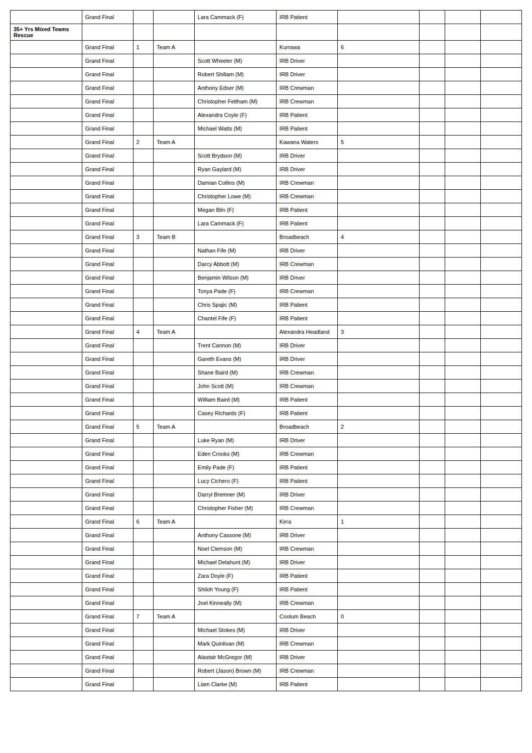| | Grand Final | | | Lara Cammack (F) | IRB Patient | | | | |
| 35+ Yrs Mixed Teams Rescue | | | | | | | | | |
| | Grand Final | 1 | Team A | | Kurrawa | 6 | | | |
| | Grand Final | | | Scott Wheeler (M) | IRB Driver | | | | |
| | Grand Final | | | Robert Shillam (M) | IRB Driver | | | | |
| | Grand Final | | | Anthony Edser (M) | IRB Crewman | | | | |
| | Grand Final | | | Christopher Feltham (M) | IRB Crewman | | | | |
| | Grand Final | | | Alexandra Coyle (F) | IRB Patient | | | | |
| | Grand Final | | | Michael Watts (M) | IRB Patient | | | | |
| | Grand Final | 2 | Team A | | Kawana Waters | 5 | | | |
| | Grand Final | | | Scott Brydson (M) | IRB Driver | | | | |
| | Grand Final | | | Ryan Gaylard (M) | IRB Driver | | | | |
| | Grand Final | | | Damian Collins (M) | IRB Crewman | | | | |
| | Grand Final | | | Christopher Lowe (M) | IRB Crewman | | | | |
| | Grand Final | | | Megan Blin (F) | IRB Patient | | | | |
| | Grand Final | | | Lara Cammack (F) | IRB Patient | | | | |
| | Grand Final | 3 | Team B | | Broadbeach | 4 | | | |
| | Grand Final | | | Nathan Fife (M) | IRB Driver | | | | |
| | Grand Final | | | Darcy Abbott (M) | IRB Crewman | | | | |
| | Grand Final | | | Benjamin Wilson (M) | IRB Driver | | | | |
| | Grand Final | | | Tonya Pade (F) | IRB Crewman | | | | |
| | Grand Final | | | Chris Spajic (M) | IRB Patient | | | | |
| | Grand Final | | | Chantel Fife (F) | IRB Patient | | | | |
| | Grand Final | 4 | Team A | | Alexandra Headland | 3 | | | |
| | Grand Final | | | Trent Cannon (M) | IRB Driver | | | | |
| | Grand Final | | | Gareth Evans (M) | IRB Driver | | | | |
| | Grand Final | | | Shane Baird (M) | IRB Crewman | | | | |
| | Grand Final | | | John Scott (M) | IRB Crewman | | | | |
| | Grand Final | | | William Baird (M) | IRB Patient | | | | |
| | Grand Final | | | Casey Richards (F) | IRB Patient | | | | |
| | Grand Final | 5 | Team A | | Broadbeach | 2 | | | |
| | Grand Final | | | Luke Ryan (M) | IRB Driver | | | | |
| | Grand Final | | | Eden Crooks (M) | IRB Crewman | | | | |
| | Grand Final | | | Emily Pade (F) | IRB Patient | | | | |
| | Grand Final | | | Lucy Cichero (F) | IRB Patient | | | | |
| | Grand Final | | | Darryl Bremner (M) | IRB Driver | | | | |
| | Grand Final | | | Christopher Fisher (M) | IRB Crewman | | | | |
| | Grand Final | 6 | Team A | | Kirra | 1 | | | |
| | Grand Final | | | Anthony Cassone (M) | IRB Driver | | | | |
| | Grand Final | | | Noel Clemson (M) | IRB Crewman | | | | |
| | Grand Final | | | Michael Delahunt (M) | IRB Driver | | | | |
| | Grand Final | | | Zara Doyle (F) | IRB Patient | | | | |
| | Grand Final | | | Shiloh Young (F) | IRB Patient | | | | |
| | Grand Final | | | Joel Kinneally (M) | IRB Crewman | | | | |
| | Grand Final | 7 | Team A | | Coolum Beach | 0 | | | |
| | Grand Final | | | Michael Stokes (M) | IRB Driver | | | | |
| | Grand Final | | | Mark Quinlivan (M) | IRB Crewman | | | | |
| | Grand Final | | | Alastair McGregor (M) | IRB Driver | | | | |
| | Grand Final | | | Robert (Jason) Brown (M) | IRB Crewman | | | | |
| | Grand Final | | | Liam Clarke (M) | IRB Patient | | | | |